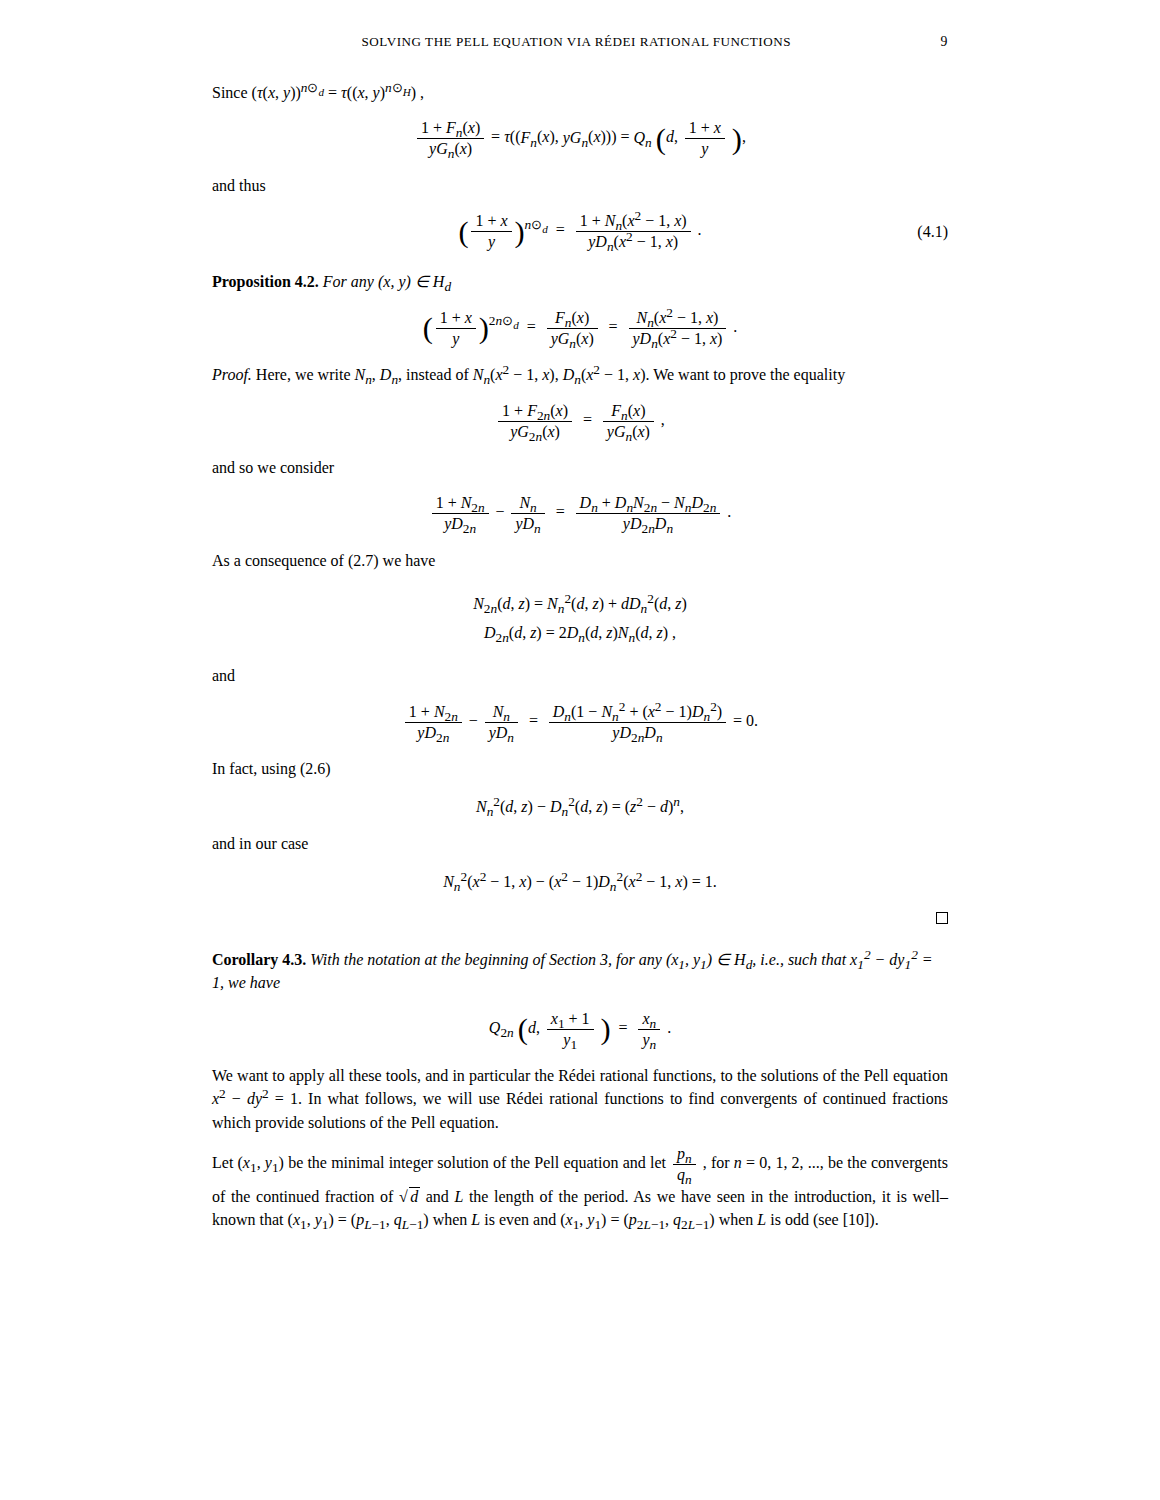SOLVING THE PELL EQUATION VIA RÉDEI RATIONAL FUNCTIONS 9
Since (τ(x, y))n⊙d = τ((x, y)n⊙H) ,
1 + Fn(x) yGn(x) = τ((Fn(x), yGn(x))) = Qn (d, 1 + x y ),
and thus
(1 + x y)n⊙d = 1 + Nn(x2 − 1, x) yDn(x2 − 1, x) . (4.1)
Proposition 4.2. For any (x, y) ∈ Hd
(1 + x y)2n⊙d = Fn(x) yGn(x) = Nn(x2 − 1, x) yDn(x2 − 1, x) .
Proof. Here, we write Nn, Dn, instead of Nn(x2 − 1, x), Dn(x2 − 1, x). We want to prove the equality
1 + F2n(x) yG2n(x) = Fn(x) yGn(x) ,
and so we consider
1 + N2n yD2n − Nn yDn = Dn + DnN2n − NnD2n yD2nDn .
As a consequence of (2.7) we have
N2n(d, z) = Nn2(d, z) + dDn2(d, z)
D2n(d, z) = 2Dn(d, z)Nn(d, z) ,
and
1 + N2n yD2n − Nn yDn = Dn(1 − Nn2 + (x2 − 1)Dn2) yD2nDn = 0.
In fact, using (2.6)
Nn2(d, z) − Dn2(d, z) = (z2 − d)n,
and in our case
Nn2(x2 − 1, x) − (x2 − 1)Dn2(x2 − 1, x) = 1.
Corollary 4.3. With the notation at the beginning of Section 3, for any (x1, y1) ∈ Hd, i.e., such that x12 − dy12 = 1, we have
Q2n (d, x1 + 1 y1 ) = xn yn .
We want to apply all these tools, and in particular the Rédei rational functions, to the solutions of the Pell equation x2 − dy2 = 1. In what follows, we will use Rédei rational functions to find convergents of continued fractions which provide solutions of the Pell equation.
Let (x1, y1) be the minimal integer solution of the Pell equation and let pn qn , for n = 0, 1, 2, ..., be the convergents of the continued fraction of √d and L the length of the period. As we have seen in the introduction, it is well–known that (x1, y1) = (pL−1, qL−1) when L is even and (x1, y1) = (p2L−1, q2L−1) when L is odd (see [10]).